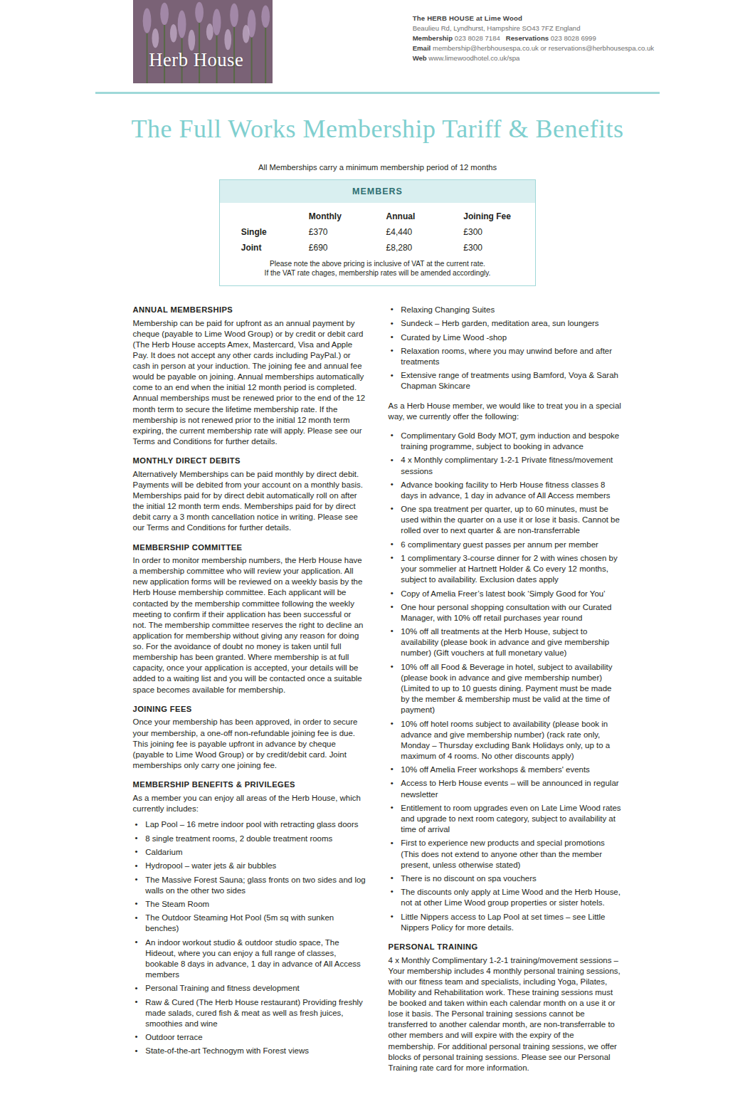Herb House
The HERB HOUSE at Lime Wood
Beaulieu Rd, Lyndhurst, Hampshire SO43 7FZ England
Membership 023 8028 7184 Reservations 023 8028 6999
Email membership@herbhousespa.co.uk or reservations@herbhousespa.co.uk
Web www.limewoodhotel.co.uk/spa
The Full Works Membership Tariff & Benefits
All Memberships carry a minimum membership period of 12 months
MEMBERS
| | Monthly | Annual | Joining Fee |
| --- | --- | --- | --- |
| Single | £370 | £4,440 | £300 |
| Joint | £690 | £8,280 | £300 |
Please note the above pricing is inclusive of VAT at the current rate.
If the VAT rate chages, membership rates will be amended accordingly.
Annual Memberships
Membership can be paid for upfront as an annual payment by cheque (payable to Lime Wood Group) or by credit or debit card (The Herb House accepts Amex, Mastercard, Visa and Apple Pay. It does not accept any other cards including PayPal.) or cash in person at your induction. The joining fee and annual fee would be payable on joining. Annual memberships automatically come to an end when the initial 12 month period is completed. Annual memberships must be renewed prior to the end of the 12 month term to secure the lifetime membership rate. If the membership is not renewed prior to the initial 12 month term expiring, the current membership rate will apply. Please see our Terms and Conditions for further details.
Monthly Direct Debits
Alternatively Memberships can be paid monthly by direct debit. Payments will be debited from your account on a monthly basis. Memberships paid for by direct debit automatically roll on after the initial 12 month term ends. Memberships paid for by direct debit carry a 3 month cancellation notice in writing. Please see our Terms and Conditions for further details.
Membership Committee
In order to monitor membership numbers, the Herb House have a membership committee who will review your application. All new application forms will be reviewed on a weekly basis by the Herb House membership committee. Each applicant will be contacted by the membership committee following the weekly meeting to confirm if their application has been successful or not. The membership committee reserves the right to decline an application for membership without giving any reason for doing so. For the avoidance of doubt no money is taken until full membership has been granted. Where membership is at full capacity, once your application is accepted, your details will be added to a waiting list and you will be contacted once a suitable space becomes available for membership.
Joining Fees
Once your membership has been approved, in order to secure your membership, a one-off non-refundable joining fee is due. This joining fee is payable upfront in advance by cheque (payable to Lime Wood Group) or by credit/debit card. Joint memberships only carry one joining fee.
Membership Benefits & Privileges
As a member you can enjoy all areas of the Herb House, which currently includes:
Lap Pool – 16 metre indoor pool with retracting glass doors
8 single treatment rooms, 2 double treatment rooms
Caldarium
Hydropool – water jets & air bubbles
The Massive Forest Sauna; glass fronts on two sides and log walls on the other two sides
The Steam Room
The Outdoor Steaming Hot Pool (5m sq with sunken benches)
An indoor workout studio & outdoor studio space, The Hideout, where you can enjoy a full range of classes, bookable 8 days in advance, 1 day in advance of All Access members
Personal Training and fitness development
Raw & Cured (The Herb House restaurant) Providing freshly made salads, cured fish & meat as well as fresh juices, smoothies and wine
Outdoor terrace
State-of-the-art Technogym with Forest views
Relaxing Changing Suites
Sundeck – Herb garden, meditation area, sun loungers
Curated by Lime Wood -shop
Relaxation rooms, where you may unwind before and after treatments
Extensive range of treatments using Bamford, Voya & Sarah Chapman Skincare
As a Herb House member, we would like to treat you in a special way, we currently offer the following:
Complimentary Gold Body MOT, gym induction and bespoke training programme, subject to booking in advance
4 x Monthly complimentary 1-2-1 Private fitness/movement sessions
Advance booking facility to Herb House fitness classes 8 days in advance, 1 day in advance of All Access members
One spa treatment per quarter, up to 60 minutes, must be used within the quarter on a use it or lose it basis. Cannot be rolled over to next quarter & are non-transferrable
6 complimentary guest passes per annum per member
1 complimentary 3-course dinner for 2 with wines chosen by your sommelier at Hartnett Holder & Co every 12 months, subject to availability. Exclusion dates apply
Copy of Amelia Freer’s latest book ‘Simply Good for You’
One hour personal shopping consultation with our Curated Manager, with 10% off retail purchases year round
10% off all treatments at the Herb House, subject to availability (please book in advance and give membership number) (Gift vouchers at full monetary value)
10% off all Food & Beverage in hotel, subject to availability (please book in advance and give membership number) (Limited to up to 10 guests dining. Payment must be made by the member & membership must be valid at the time of payment)
10% off hotel rooms subject to availability (please book in advance and give membership number) (rack rate only, Monday – Thursday excluding Bank Holidays only, up to a maximum of 4 rooms. No other discounts apply)
10% off Amelia Freer workshops & members' events
Access to Herb House events – will be announced in regular newsletter
Entitlement to room upgrades even on Late Lime Wood rates and upgrade to next room category, subject to availability at time of arrival
First to experience new products and special promotions (This does not extend to anyone other than the member present, unless otherwise stated)
There is no discount on spa vouchers
The discounts only apply at Lime Wood and the Herb House, not at other Lime Wood group properties or sister hotels.
Little Nippers access to Lap Pool at set times – see Little Nippers Policy for more details.
Personal Training
4 x Monthly Complimentary 1-2-1 training/movement sessions – Your membership includes 4 monthly personal training sessions, with our fitness team and specialists, including Yoga, Pilates, Mobility and Rehabilitation work. These training sessions must be booked and taken within each calendar month on a use it or lose it basis. The Personal training sessions cannot be transferred to another calendar month, are non-transferrable to other members and will expire with the expiry of the membership. For additional personal training sessions, we offer blocks of personal training sessions. Please see our Personal Training rate card for more information.